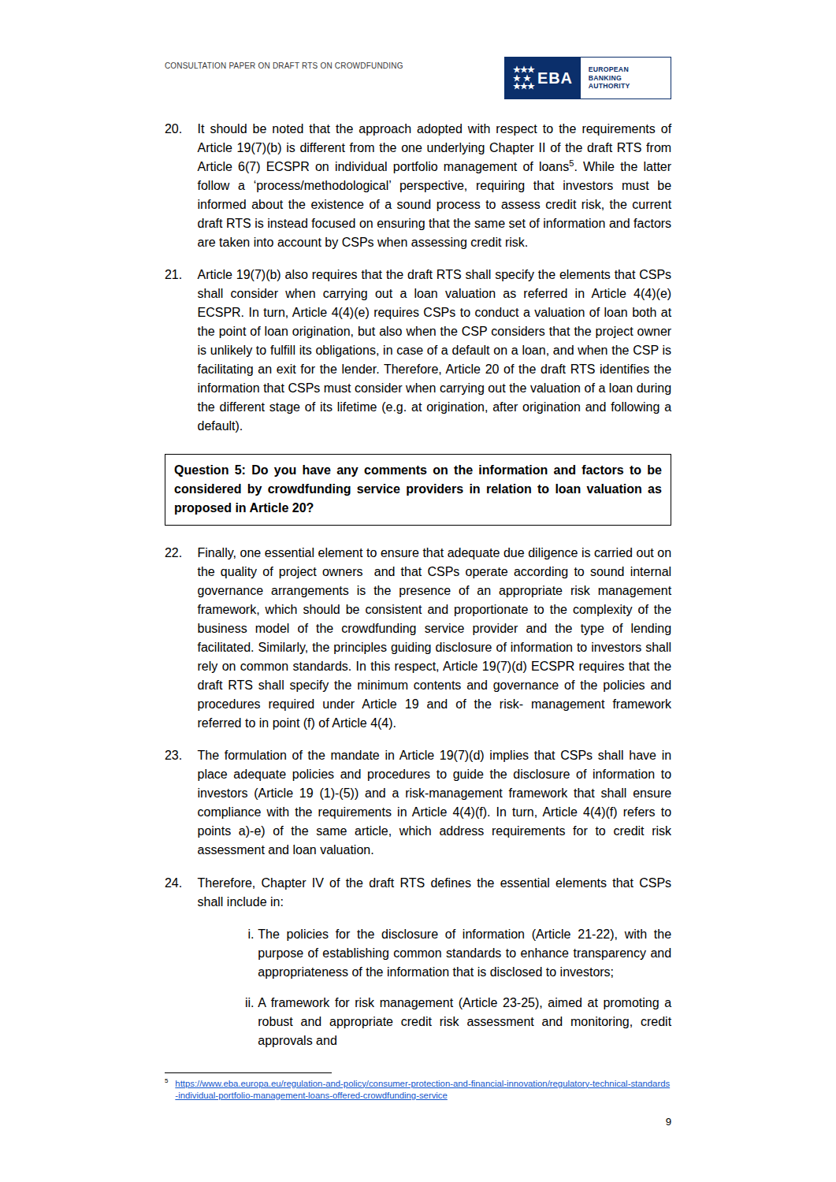Consultation Paper on DRaft rts on crowdfunding
★★★
★ ★
★★★EBA
EUROPEAN
BANKING
AUTHORITY
It should be noted that the approach adopted with respect to the requirements of Article 19(7)(b) is different from the one underlying Chapter II of the draft RTS from Article 6(7) ECSPR on individual portfolio management of loans5. While the latter follow a ‘process/methodological’ perspective, requiring that investors must be informed about the existence of a sound process to assess credit risk, the current draft RTS is instead focused on ensuring that the same set of information and factors are taken into account by CSPs when assessing credit risk.
Article 19(7)(b) also requires that the draft RTS shall specify the elements that CSPs shall consider when carrying out a loan valuation as referred in Article 4(4)(e) ECSPR. In turn, Article 4(4)(e) requires CSPs to conduct a valuation of loan both at the point of loan origination, but also when the CSP considers that the project owner is unlikely to fulfill its obligations, in case of a default on a loan, and when the CSP is facilitating an exit for the lender. Therefore, Article 20 of the draft RTS identifies the information that CSPs must consider when carrying out the valuation of a loan during the different stage of its lifetime (e.g. at origination, after origination and following a default).
Question 5: Do you have any comments on the information and factors to be considered by crowdfunding service providers in relation to loan valuation as proposed in Article 20?
Finally, one essential element to ensure that adequate due diligence is carried out on the quality of project owners and that CSPs operate according to sound internal governance arrangements is the presence of an appropriate risk management framework, which should be consistent and proportionate to the complexity of the business model of the crowdfunding service provider and the type of lending facilitated. Similarly, the principles guiding disclosure of information to investors shall rely on common standards. In this respect, Article 19(7)(d) ECSPR requires that the draft RTS shall specify the minimum contents and governance of the policies and procedures required under Article 19 and of the risk- management framework referred to in point (f) of Article 4(4).
The formulation of the mandate in Article 19(7)(d) implies that CSPs shall have in place adequate policies and procedures to guide the disclosure of information to investors (Article 19 (1)-(5)) and a risk-management framework that shall ensure compliance with the requirements in Article 4(4)(f). In turn, Article 4(4)(f) refers to points a)-e) of the same article, which address requirements for to credit risk assessment and loan valuation.
Therefore, Chapter IV of the draft RTS defines the essential elements that CSPs shall include in:
The policies for the disclosure of information (Article 21-22), with the purpose of establishing common standards to enhance transparency and appropriateness of the information that is disclosed to investors;
A framework for risk management (Article 23-25), aimed at promoting a robust and appropriate credit risk assessment and monitoring, credit approvals and
5
https://www.eba.europa.eu/regulation-and-policy/consumer-protection-and-financial-innovation/regulatory-technical-standards-individual-portfolio-management-loans-offered-crowdfunding-service
9